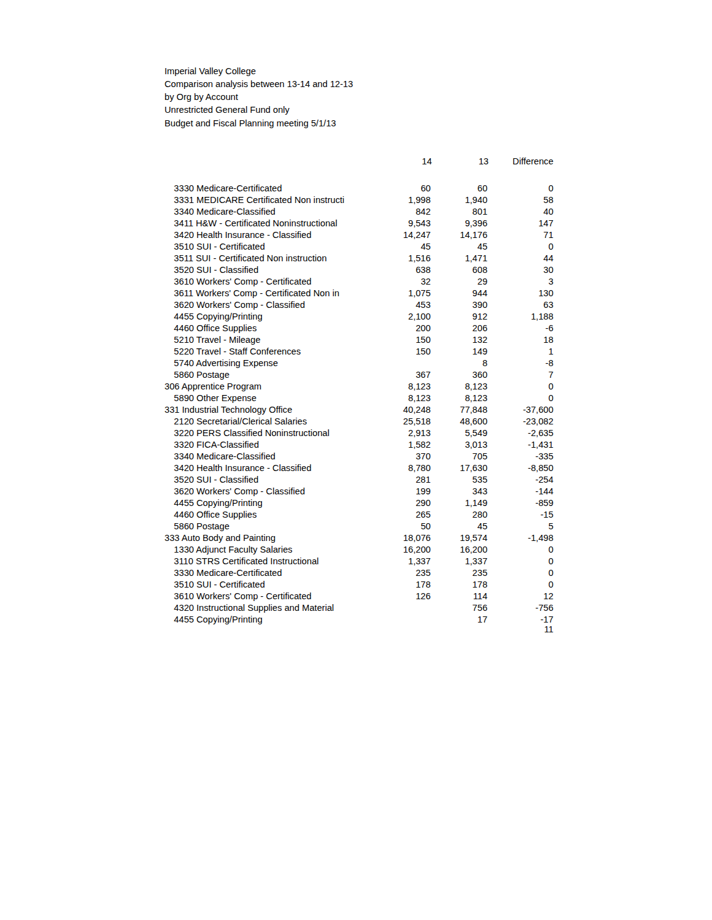Imperial Valley College
Comparison analysis between 13-14 and 12-13
by Org by Account
Unrestricted General Fund only
Budget and Fiscal Planning meeting 5/1/13
| | 14 | 13 | Difference |
| --- | --- | --- | --- |
| 3330 Medicare-Certificated | 60 | 60 | 0 |
| 3331 MEDICARE Certificated Non instructi | 1,998 | 1,940 | 58 |
| 3340 Medicare-Classified | 842 | 801 | 40 |
| 3411 H&W - Certificated Noninstructional | 9,543 | 9,396 | 147 |
| 3420 Health Insurance - Classified | 14,247 | 14,176 | 71 |
| 3510 SUI - Certificated | 45 | 45 | 0 |
| 3511 SUI - Certificated Non instruction | 1,516 | 1,471 | 44 |
| 3520 SUI - Classified | 638 | 608 | 30 |
| 3610 Workers' Comp - Certificated | 32 | 29 | 3 |
| 3611 Workers' Comp - Certificated Non in | 1,075 | 944 | 130 |
| 3620 Workers' Comp - Classified | 453 | 390 | 63 |
| 4455 Copying/Printing | 2,100 | 912 | 1,188 |
| 4460 Office Supplies | 200 | 206 | -6 |
| 5210 Travel - Mileage | 150 | 132 | 18 |
| 5220 Travel - Staff Conferences | 150 | 149 | 1 |
| 5740 Advertising Expense | | 8 | -8 |
| 5860 Postage | 367 | 360 | 7 |
| 306 Apprentice Program | 8,123 | 8,123 | 0 |
| 5890 Other Expense | 8,123 | 8,123 | 0 |
| 331 Industrial Technology Office | 40,248 | 77,848 | -37,600 |
| 2120 Secretarial/Clerical Salaries | 25,518 | 48,600 | -23,082 |
| 3220 PERS Classified Noninstructional | 2,913 | 5,549 | -2,635 |
| 3320 FICA-Classified | 1,582 | 3,013 | -1,431 |
| 3340 Medicare-Classified | 370 | 705 | -335 |
| 3420 Health Insurance - Classified | 8,780 | 17,630 | -8,850 |
| 3520 SUI - Classified | 281 | 535 | -254 |
| 3620 Workers' Comp - Classified | 199 | 343 | -144 |
| 4455 Copying/Printing | 290 | 1,149 | -859 |
| 4460 Office Supplies | 265 | 280 | -15 |
| 5860 Postage | 50 | 45 | 5 |
| 333 Auto Body and Painting | 18,076 | 19,574 | -1,498 |
| 1330 Adjunct Faculty Salaries | 16,200 | 16,200 | 0 |
| 3110 STRS Certificated Instructional | 1,337 | 1,337 | 0 |
| 3330 Medicare-Certificated | 235 | 235 | 0 |
| 3510 SUI - Certificated | 178 | 178 | 0 |
| 3610 Workers' Comp - Certificated | 126 | 114 | 12 |
| 4320 Instructional Supplies and Material | | 756 | -756 |
| 4455 Copying/Printing | | 17 | -17 |
11